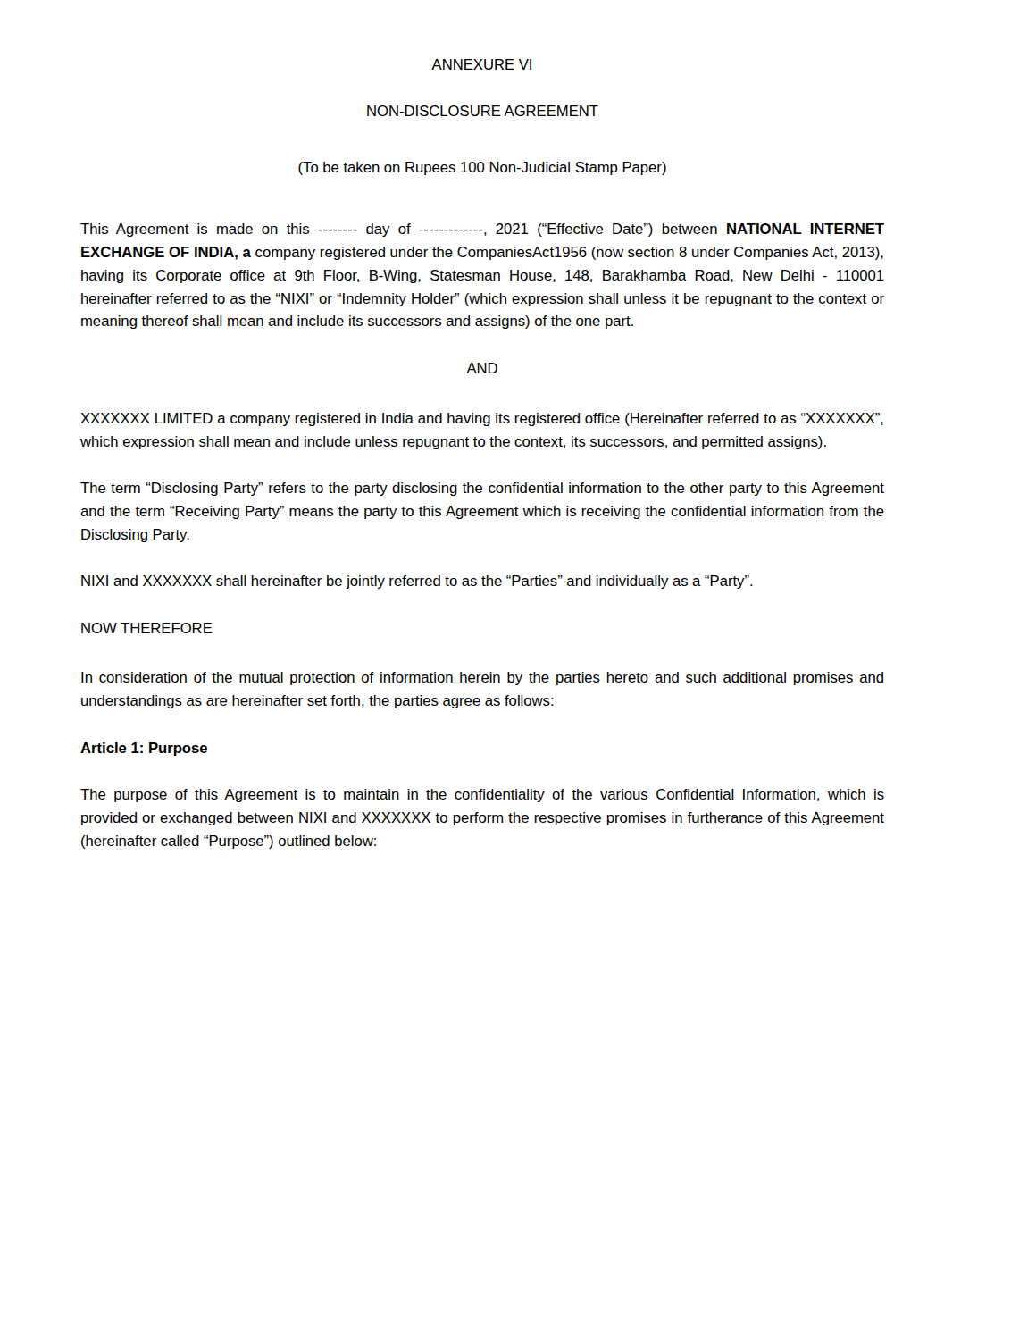ANNEXURE VI
NON-DISCLOSURE AGREEMENT
(To be taken on Rupees 100 Non-Judicial Stamp Paper)
This Agreement is made on this -------- day of -------------, 2021 (“Effective Date”) between NATIONAL INTERNET EXCHANGE OF INDIA, a company registered under the CompaniesAct1956 (now section 8 under Companies Act, 2013), having its Corporate office at 9th Floor, B-Wing, Statesman House, 148, Barakhamba Road, New Delhi - 110001 hereinafter referred to as the “NIXI” or “Indemnity Holder” (which expression shall unless it be repugnant to the context or meaning thereof shall mean and include its successors and assigns) of the one part.
AND
XXXXXXX LIMITED a company registered in India and having its registered office (Hereinafter referred to as “XXXXXXX”, which expression shall mean and include unless repugnant to the context, its successors, and permitted assigns).
The term “Disclosing Party” refers to the party disclosing the confidential information to the other party to this Agreement and the term “Receiving Party” means the party to this Agreement which is receiving the confidential information from the Disclosing Party.
NIXI and XXXXXXX shall hereinafter be jointly referred to as the “Parties” and individually as a “Party”.
NOW THEREFORE
In consideration of the mutual protection of information herein by the parties hereto and such additional promises and understandings as are hereinafter set forth, the parties agree as follows:
Article 1: Purpose
The purpose of this Agreement is to maintain in the confidentiality of the various Confidential Information, which is provided or exchanged between NIXI and XXXXXXX to perform the respective promises in furtherance of this Agreement (hereinafter called “Purpose”) outlined below: